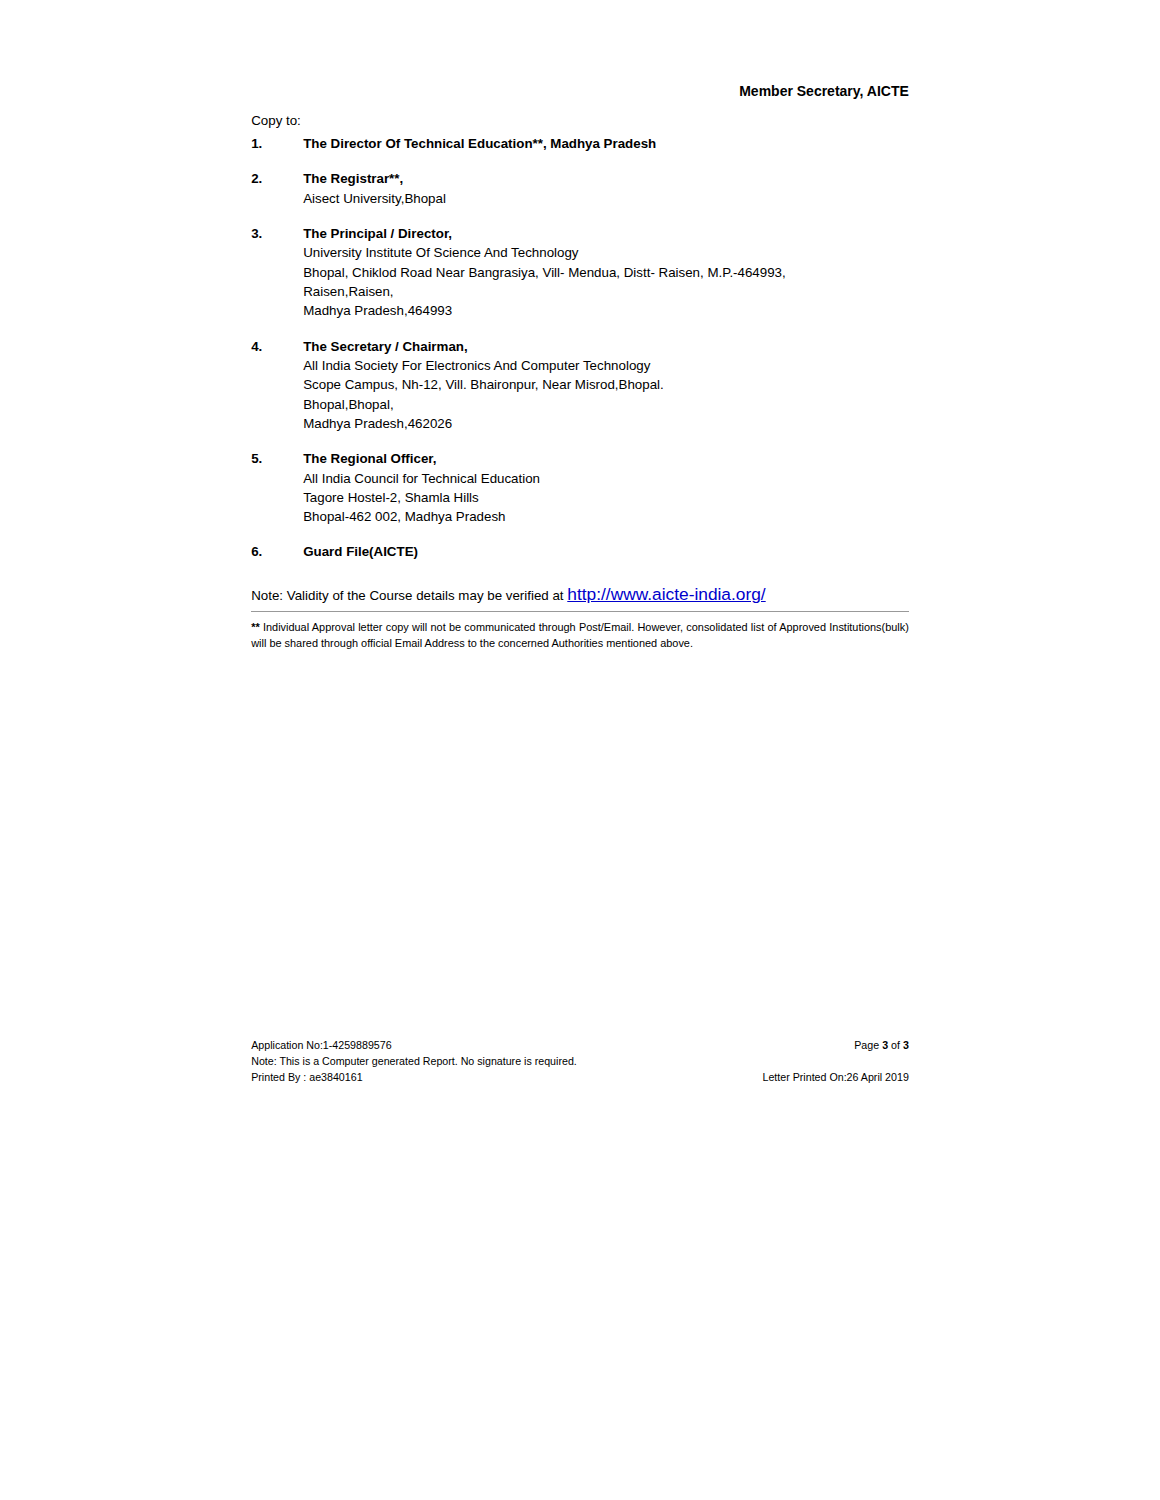Member Secretary, AICTE
Copy to:
| 1. | The Director Of Technical Education**, Madhya Pradesh |
| 2. | The Registrar**, Aisect University,Bhopal |
| 3. | The Principal / Director, University Institute Of Science And Technology Bhopal, Chiklod Road Near Bangrasiya, Vill- Mendua, Distt- Raisen, M.P.-464993, Raisen,Raisen, Madhya Pradesh,464993 |
| 4. | The Secretary / Chairman, All India Society For Electronics And Computer Technology Scope Campus, Nh-12, Vill. Bhaironpur, Near Misrod,Bhopal. Bhopal,Bhopal, Madhya Pradesh,462026 |
| 5. | The Regional Officer, All India Council for Technical Education Tagore Hostel-2, Shamla Hills Bhopal-462 002, Madhya Pradesh |
| 6. | Guard File(AICTE) |
Note: Validity of the Course details may be verified at http://www.aicte-india.org/
** Individual Approval letter copy will not be communicated through Post/Email. However, consolidated list of Approved Institutions(bulk) will be shared through official Email Address to the concerned Authorities mentioned above.
Application No:1-4259889576
Note: This is a Computer generated Report. No signature is required.
Printed By : ae3840161
Page 3 of 3
Letter Printed On:26 April 2019